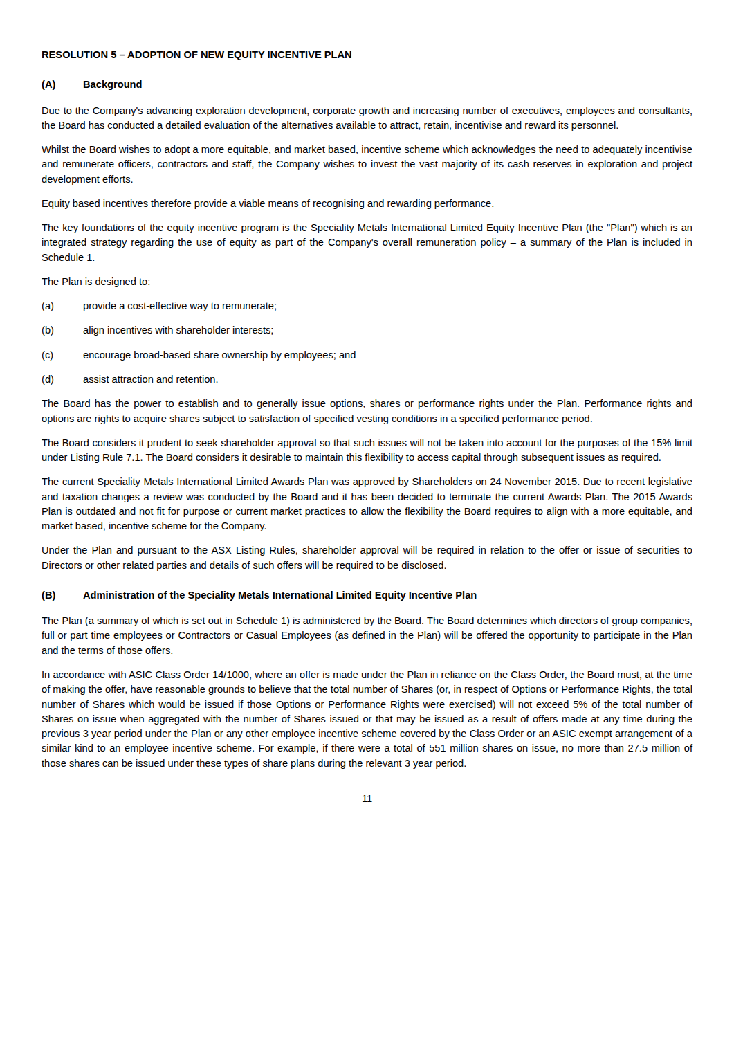RESOLUTION 5 – ADOPTION OF NEW EQUITY INCENTIVE PLAN
(A) Background
Due to the Company's advancing exploration development, corporate growth and increasing number of executives, employees and consultants, the Board has conducted a detailed evaluation of the alternatives available to attract, retain, incentivise and reward its personnel.
Whilst the Board wishes to adopt a more equitable, and market based, incentive scheme which acknowledges the need to adequately incentivise and remunerate officers, contractors and staff, the Company wishes to invest the vast majority of its cash reserves in exploration and project development efforts.
Equity based incentives therefore provide a viable means of recognising and rewarding performance.
The key foundations of the equity incentive program is the Speciality Metals International Limited Equity Incentive Plan (the "Plan") which is an integrated strategy regarding the use of equity as part of the Company's overall remuneration policy – a summary of the Plan is included in Schedule 1.
The Plan is designed to:
(a) provide a cost-effective way to remunerate;
(b) align incentives with shareholder interests;
(c) encourage broad-based share ownership by employees; and
(d) assist attraction and retention.
The Board has the power to establish and to generally issue options, shares or performance rights under the Plan. Performance rights and options are rights to acquire shares subject to satisfaction of specified vesting conditions in a specified performance period.
The Board considers it prudent to seek shareholder approval so that such issues will not be taken into account for the purposes of the 15% limit under Listing Rule 7.1. The Board considers it desirable to maintain this flexibility to access capital through subsequent issues as required.
The current Speciality Metals International Limited Awards Plan was approved by Shareholders on 24 November 2015. Due to recent legislative and taxation changes a review was conducted by the Board and it has been decided to terminate the current Awards Plan. The 2015 Awards Plan is outdated and not fit for purpose or current market practices to allow the flexibility the Board requires to align with a more equitable, and market based, incentive scheme for the Company.
Under the Plan and pursuant to the ASX Listing Rules, shareholder approval will be required in relation to the offer or issue of securities to Directors or other related parties and details of such offers will be required to be disclosed.
(B) Administration of the Speciality Metals International Limited Equity Incentive Plan
The Plan (a summary of which is set out in Schedule 1) is administered by the Board. The Board determines which directors of group companies, full or part time employees or Contractors or Casual Employees (as defined in the Plan) will be offered the opportunity to participate in the Plan and the terms of those offers.
In accordance with ASIC Class Order 14/1000, where an offer is made under the Plan in reliance on the Class Order, the Board must, at the time of making the offer, have reasonable grounds to believe that the total number of Shares (or, in respect of Options or Performance Rights, the total number of Shares which would be issued if those Options or Performance Rights were exercised) will not exceed 5% of the total number of Shares on issue when aggregated with the number of Shares issued or that may be issued as a result of offers made at any time during the previous 3 year period under the Plan or any other employee incentive scheme covered by the Class Order or an ASIC exempt arrangement of a similar kind to an employee incentive scheme. For example, if there were a total of 551 million shares on issue, no more than 27.5 million of those shares can be issued under these types of share plans during the relevant 3 year period.
11